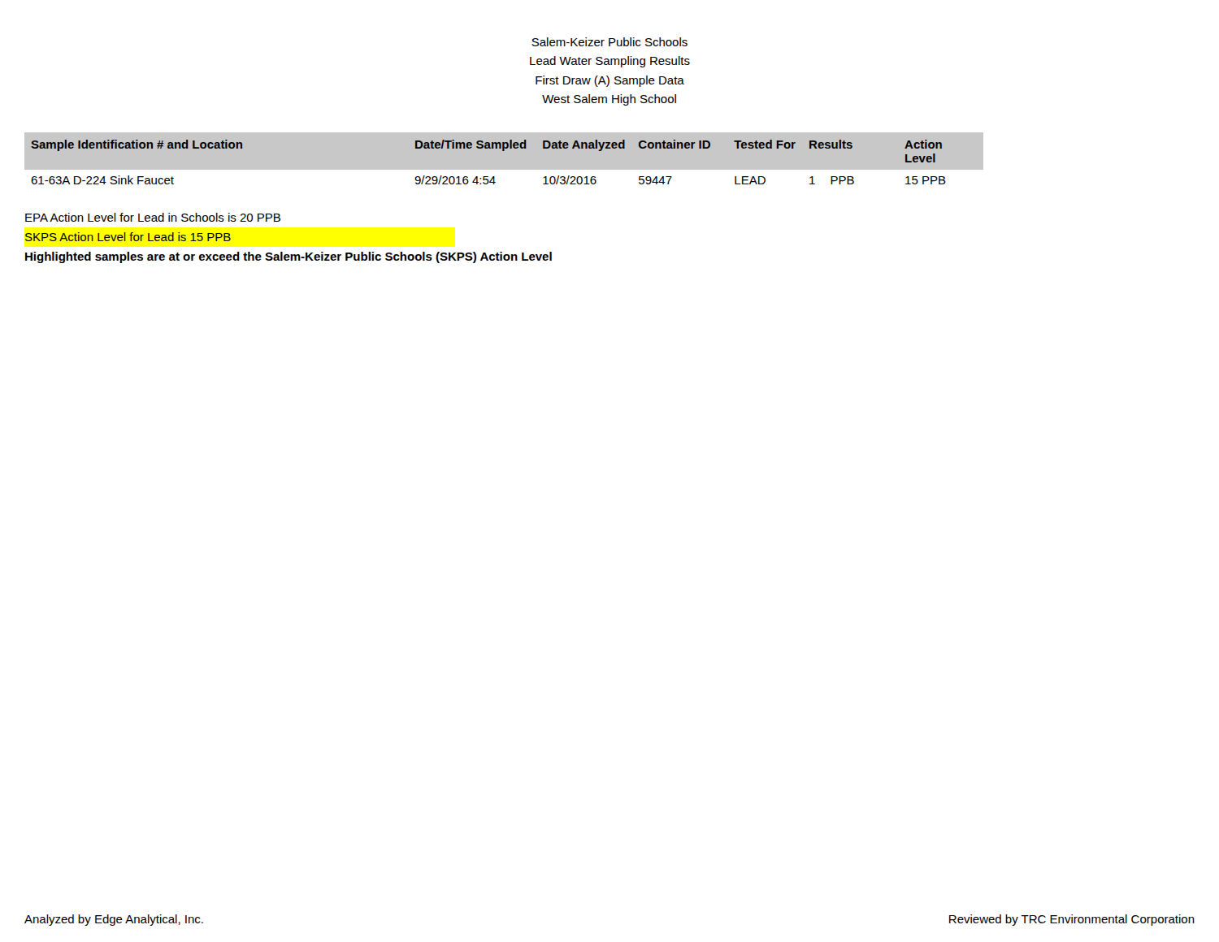Salem-Keizer Public Schools
Lead Water Sampling Results
First Draw (A) Sample Data
West Salem High School
| Sample Identification # and Location | Date/Time Sampled | Date Analyzed | Container ID | Tested For | Results | Action Level |
| --- | --- | --- | --- | --- | --- | --- |
| 61-63A D-224 Sink Faucet | 9/29/2016 4:54 | 10/3/2016 | 59447 | LEAD | 1 PPB | 15 PPB |
EPA Action Level for Lead in Schools is 20 PPB
SKPS Action Level for Lead is 15 PPB
Highlighted samples are at or exceed the Salem-Keizer Public Schools (SKPS) Action Level
Analyzed by Edge Analytical, Inc.
Reviewed by TRC Environmental Corporation